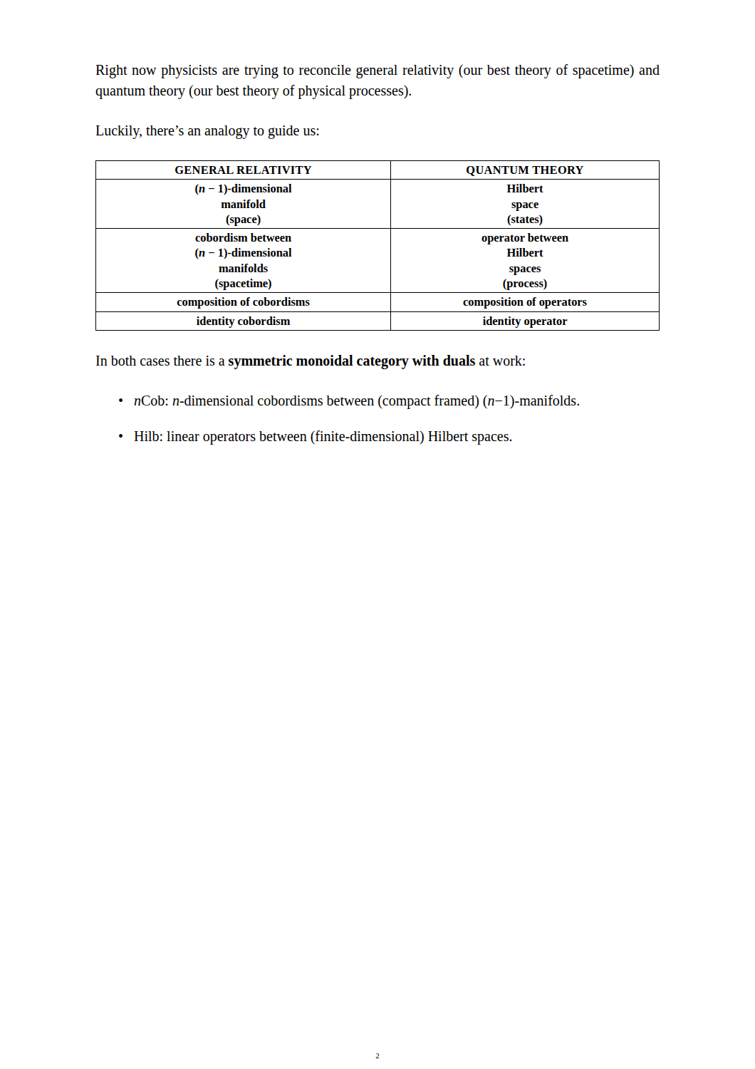Right now physicists are trying to reconcile general relativity (our best theory of spacetime) and quantum theory (our best theory of physical processes).
Luckily, there’s an analogy to guide us:
| GENERAL RELATIVITY | QUANTUM THEORY |
| --- | --- |
| ( n − 1)-dimensional manifold (space) | Hilbert space (states) |
| cobordism between ( n − 1)-dimensional manifolds (spacetime) | operator between Hilbert spaces (process) |
| composition of cobordisms | composition of operators |
| identity cobordism | identity operator |
In both cases there is a symmetric monoidal category with duals at work:
n Cob: n-dimensional cobordisms between (compact framed) (n−1)-manifolds.
Hilb: linear operators between (finite-dimensional) Hilbert spaces.
2